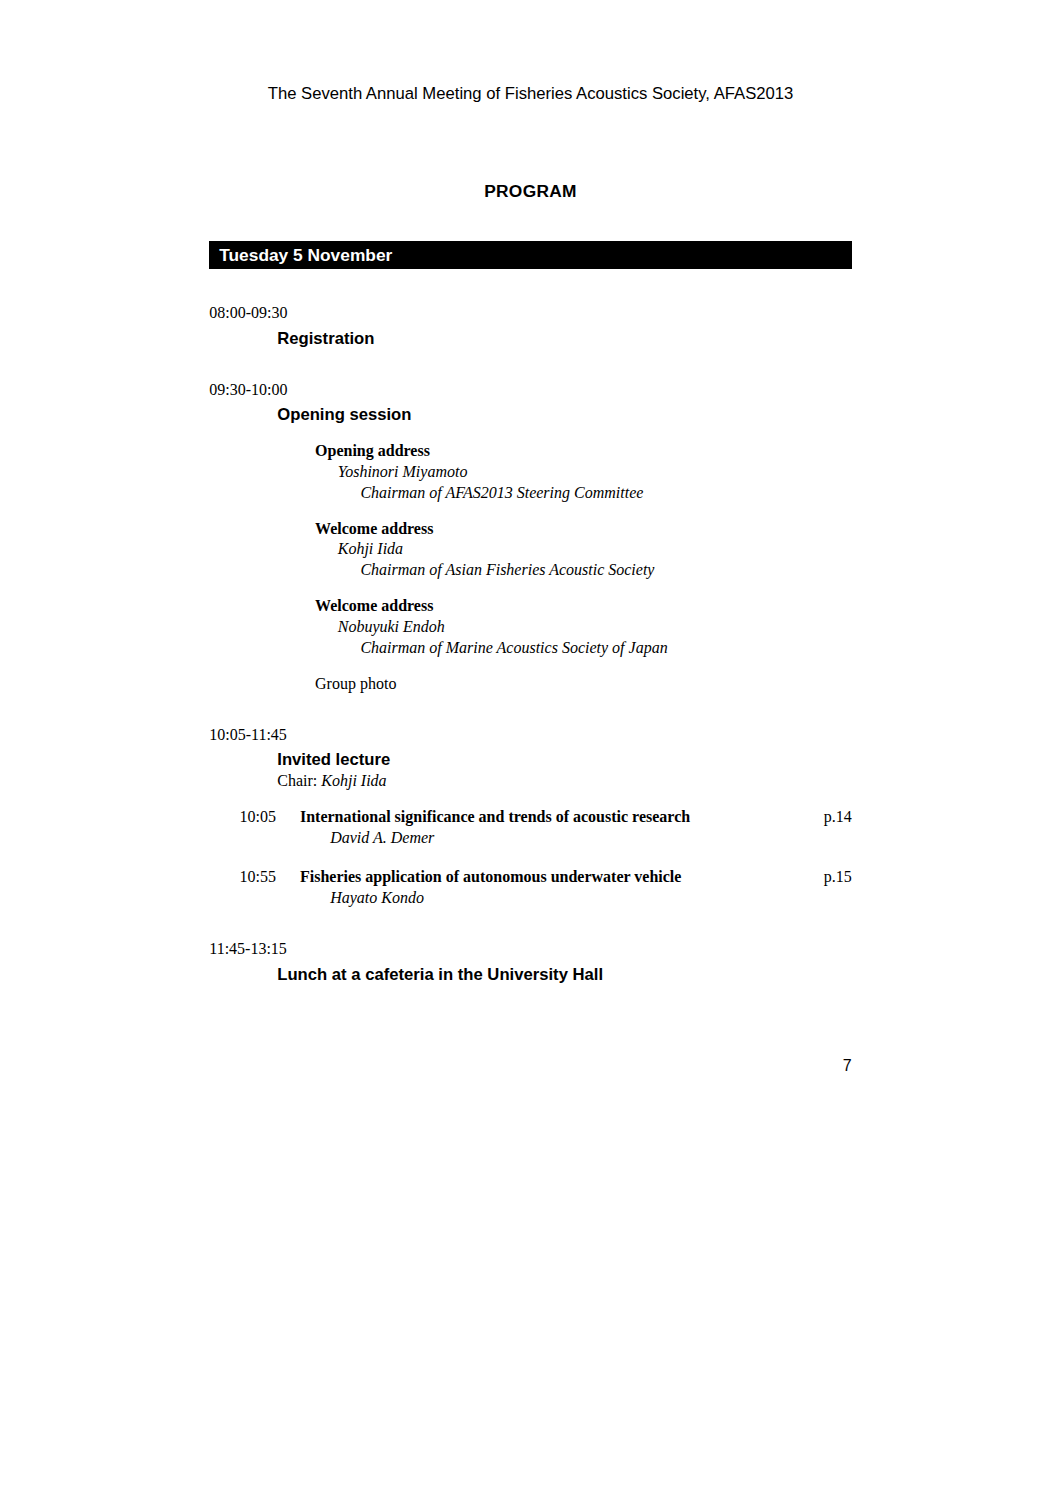The Seventh Annual Meeting of Fisheries Acoustics Society, AFAS2013
PROGRAM
Tuesday 5 November
08:00-09:30
Registration
09:30-10:00
Opening session
Opening address
Yoshinori Miyamoto
Chairman of AFAS2013 Steering Committee
Welcome address
Kohji Iida
Chairman of Asian Fisheries Acoustic Society
Welcome address
Nobuyuki Endoh
Chairman of Marine Acoustics Society of Japan
Group photo
10:05-11:45
Invited lecture
Chair: Kohji Iida
10:05
International significance and trends of acoustic research
David A. Demer
p.14
10:55
Fisheries application of autonomous underwater vehicle
Hayato Kondo
p.15
11:45-13:15
Lunch at a cafeteria in the University Hall
7